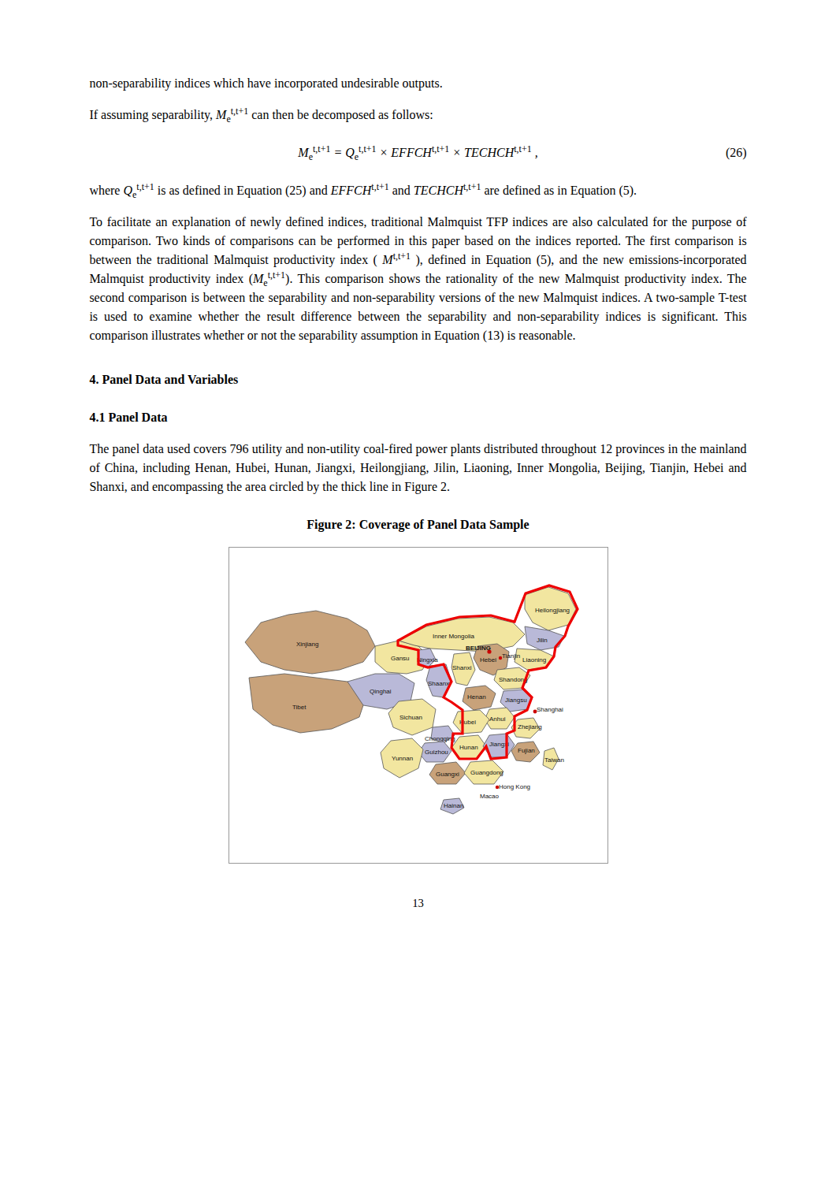non-separability indices which have incorporated undesirable outputs.
If assuming separability, Met,t+1 can then be decomposed as follows:
Met,t+1 = Qet,t+1 × EFFCHt,t+1 × TECHCHt,t+1 ,
(26)
where Qet,t+1 is as defined in Equation (25) and EFFCHt,t+1 and TECHCHt,t+1 are defined as in Equation (5).
To facilitate an explanation of newly defined indices, traditional Malmquist TFP indices are also calculated for the purpose of comparison. Two kinds of comparisons can be performed in this paper based on the indices reported. The first comparison is between the traditional Malmquist productivity index ( Mt,t+1 ), defined in Equation (5), and the new emissions-incorporated Malmquist productivity index (Met,t+1). This comparison shows the rationality of the new Malmquist productivity index. The second comparison is between the separability and non-separability versions of the new Malmquist indices. A two-sample T-test is used to examine whether the result difference between the separability and non-separability indices is significant. This comparison illustrates whether or not the separability assumption in Equation (13) is reasonable.
4. Panel Data and Variables
4.1 Panel Data
The panel data used covers 796 utility and non-utility coal-fired power plants distributed throughout 12 provinces in the mainland of China, including Henan, Hubei, Hunan, Jiangxi, Heilongjiang, Jilin, Liaoning, Inner Mongolia, Beijing, Tianjin, Hebei and Shanxi, and encompassing the area circled by the thick line in Figure 2.
Figure 2: Coverage of Panel Data Sample
Xinjiang Tibet Qinghai Gansu Inner Mongolia Heilongjiang Jilin Liaoning Ningxia Shaanxi Shanxi Hebei BEIJING Tianjin Shandong Henan Jiangsu Anhui Shanghai Sichuan Chongqing Hubei Hunan Jiangxi Zhejiang Fujian Guizhou Yunnan Guangxi Guangdong Hong Kong Macao Hainan Taiwan
13